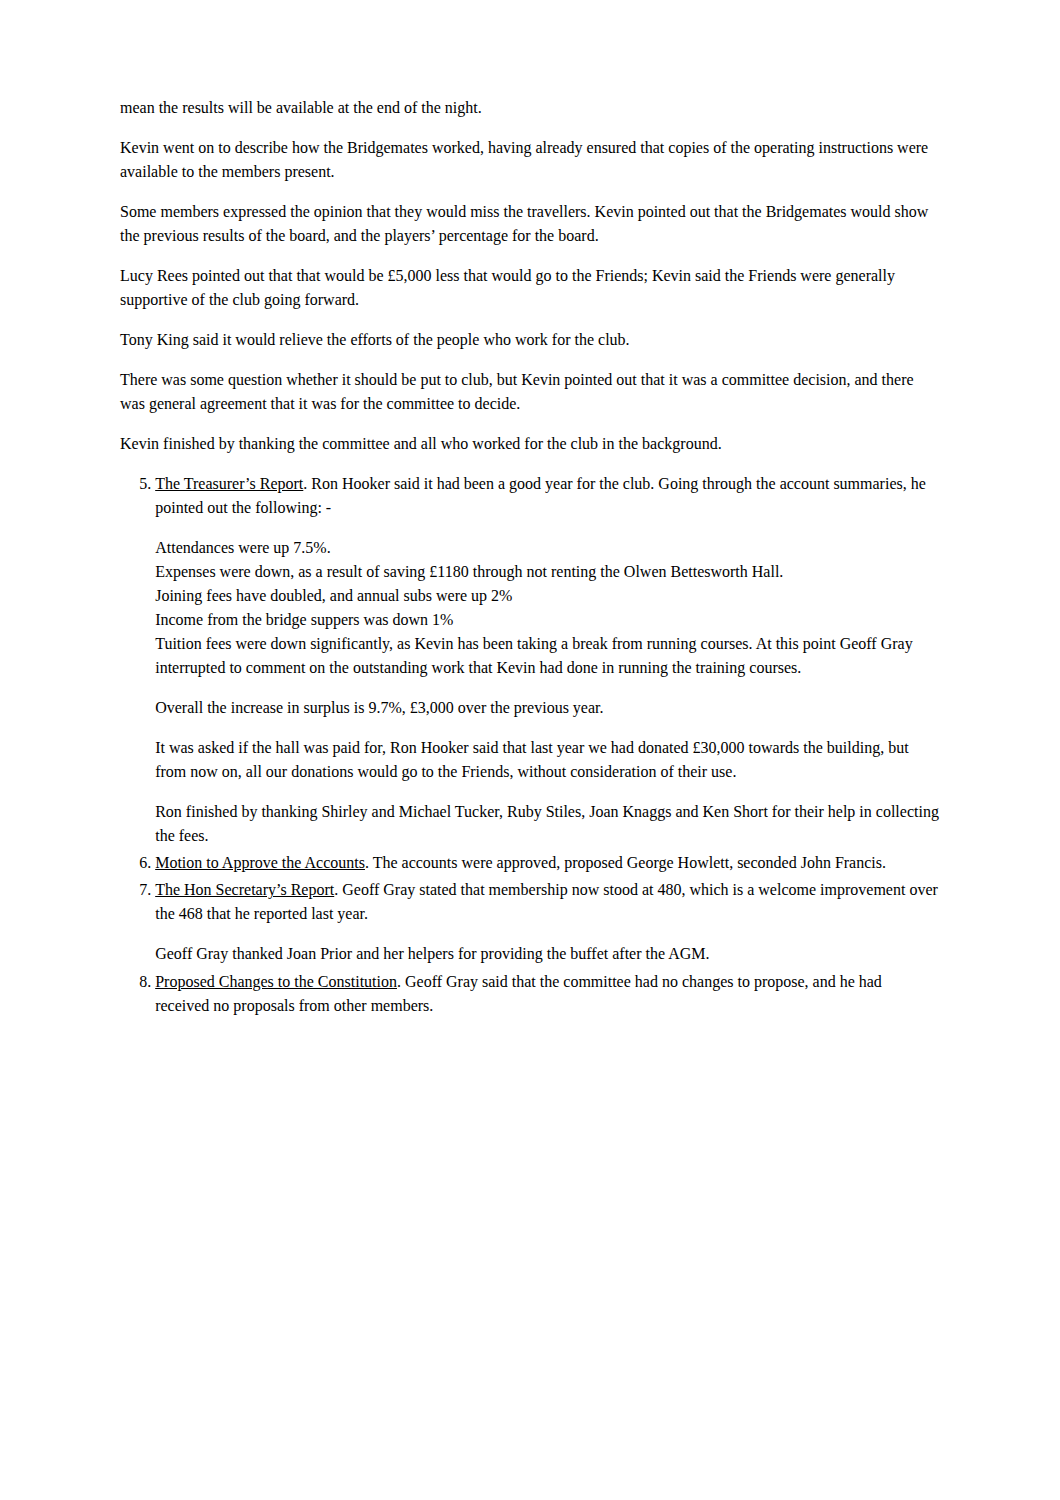mean the results will be available at the end of the night.
Kevin went on to describe how the Bridgemates worked, having already ensured that copies of the operating instructions were available to the members present.
Some members expressed the opinion that they would miss the travellers. Kevin pointed out that the Bridgemates would show the previous results of the board, and the players’ percentage for the board.
Lucy Rees pointed out that that would be £5,000 less that would go to the Friends; Kevin said the Friends were generally supportive of the club going forward.
Tony King said it would relieve the efforts of the people who work for the club.
There was some question whether it should be put to club, but Kevin pointed out that it was a committee decision, and there was general agreement that it was for the committee to decide.
Kevin finished by thanking the committee and all who worked for the club in the background.
The Treasurer’s Report. Ron Hooker said it had been a good year for the club. Going through the account summaries, he pointed out the following: -
Attendances were up 7.5%.
Expenses were down, as a result of saving £1180 through not renting the Olwen Bettesworth Hall.
Joining fees have doubled, and annual subs were up 2%
Income from the bridge suppers was down 1%
Tuition fees were down significantly, as Kevin has been taking a break from running courses. At this point Geoff Gray interrupted to comment on the outstanding work that Kevin had done in running the training courses.
Overall the increase in surplus is 9.7%, £3,000 over the previous year.
It was asked if the hall was paid for, Ron Hooker said that last year we had donated £30,000 towards the building, but from now on, all our donations would go to the Friends, without consideration of their use.
Ron finished by thanking Shirley and Michael Tucker, Ruby Stiles, Joan Knaggs and Ken Short for their help in collecting the fees.
Motion to Approve the Accounts. The accounts were approved, proposed George Howlett, seconded John Francis.
The Hon Secretary’s Report. Geoff Gray stated that membership now stood at 480, which is a welcome improvement over the 468 that he reported last year.
Geoff Gray thanked Joan Prior and her helpers for providing the buffet after the AGM.
Proposed Changes to the Constitution. Geoff Gray said that the committee had no changes to propose, and he had received no proposals from other members.